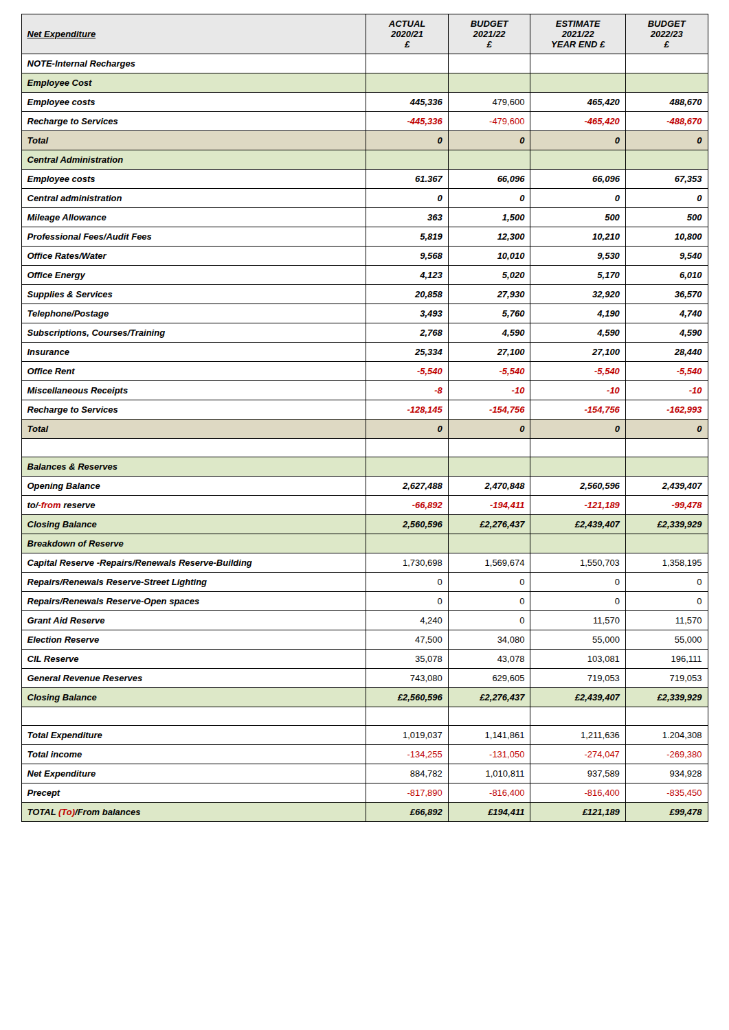| Net Expenditure | ACTUAL 2020/21 £ | BUDGET 2021/22 £ | ESTIMATE 2021/22 YEAR END £ | BUDGET 2022/23 £ |
| --- | --- | --- | --- | --- |
| NOTE-Internal Recharges | | | | |
| Employee Cost | | | | |
| Employee costs | 445,336 | 479,600 | 465,420 | 488,670 |
| Recharge to Services | -445,336 | -479,600 | -465,420 | -488,670 |
| Total | 0 | 0 | 0 | 0 |
| Central Administration | | | | |
| Employee costs | 61.367 | 66,096 | 66,096 | 67,353 |
| Central administration | 0 | 0 | 0 | 0 |
| Mileage Allowance | 363 | 1,500 | 500 | 500 |
| Professional Fees/Audit Fees | 5,819 | 12,300 | 10,210 | 10,800 |
| Office Rates/Water | 9,568 | 10,010 | 9,530 | 9,540 |
| Office Energy | 4,123 | 5,020 | 5,170 | 6,010 |
| Supplies & Services | 20,858 | 27,930 | 32,920 | 36,570 |
| Telephone/Postage | 3,493 | 5,760 | 4,190 | 4,740 |
| Subscriptions, Courses/Training | 2,768 | 4,590 | 4,590 | 4,590 |
| Insurance | 25,334 | 27,100 | 27,100 | 28,440 |
| Office Rent | -5,540 | -5,540 | -5,540 | -5,540 |
| Miscellaneous Receipts | -8 | -10 | -10 | -10 |
| Recharge to Services | -128,145 | -154,756 | -154,756 | -162,993 |
| Total | 0 | 0 | 0 | 0 |
| Balances & Reserves | | | | |
| Opening Balance | 2,627,488 | 2,470,848 | 2,560,596 | 2,439,407 |
| to/ -from reserve | -66,892 | -194,411 | -121,189 | -99,478 |
| Closing Balance | 2,560,596 | £2,276,437 | £2,439,407 | £2,339,929 |
| Breakdown of Reserve | | | | |
| Capital Reserve -Repairs/Renewals Reserve-Building | 1,730,698 | 1,569,674 | 1,550,703 | 1,358,195 |
| Repairs/Renewals Reserve-Street Lighting | 0 | 0 | 0 | 0 |
| Repairs/Renewals Reserve-Open spaces | 0 | 0 | 0 | 0 |
| Grant Aid Reserve | 4,240 | 0 | 11,570 | 11,570 |
| Election Reserve | 47,500 | 34,080 | 55,000 | 55,000 |
| CIL Reserve | 35,078 | 43,078 | 103,081 | 196,111 |
| General Revenue Reserves | 743,080 | 629,605 | 719,053 | 719,053 |
| Closing Balance | £2,560,596 | £2,276,437 | £2,439,407 | £2,339,929 |
| Total Expenditure | 1,019,037 | 1,141,861 | 1,211,636 | 1.204,308 |
| Total income | -134,255 | -131,050 | -274,047 | -269,380 |
| Net Expenditure | 884,782 | 1,010,811 | 937,589 | 934,928 |
| Precept | -817,890 | -816,400 | -816,400 | -835,450 |
| TOTAL (To) /From balances | £66,892 | £194,411 | £121,189 | £99,478 |